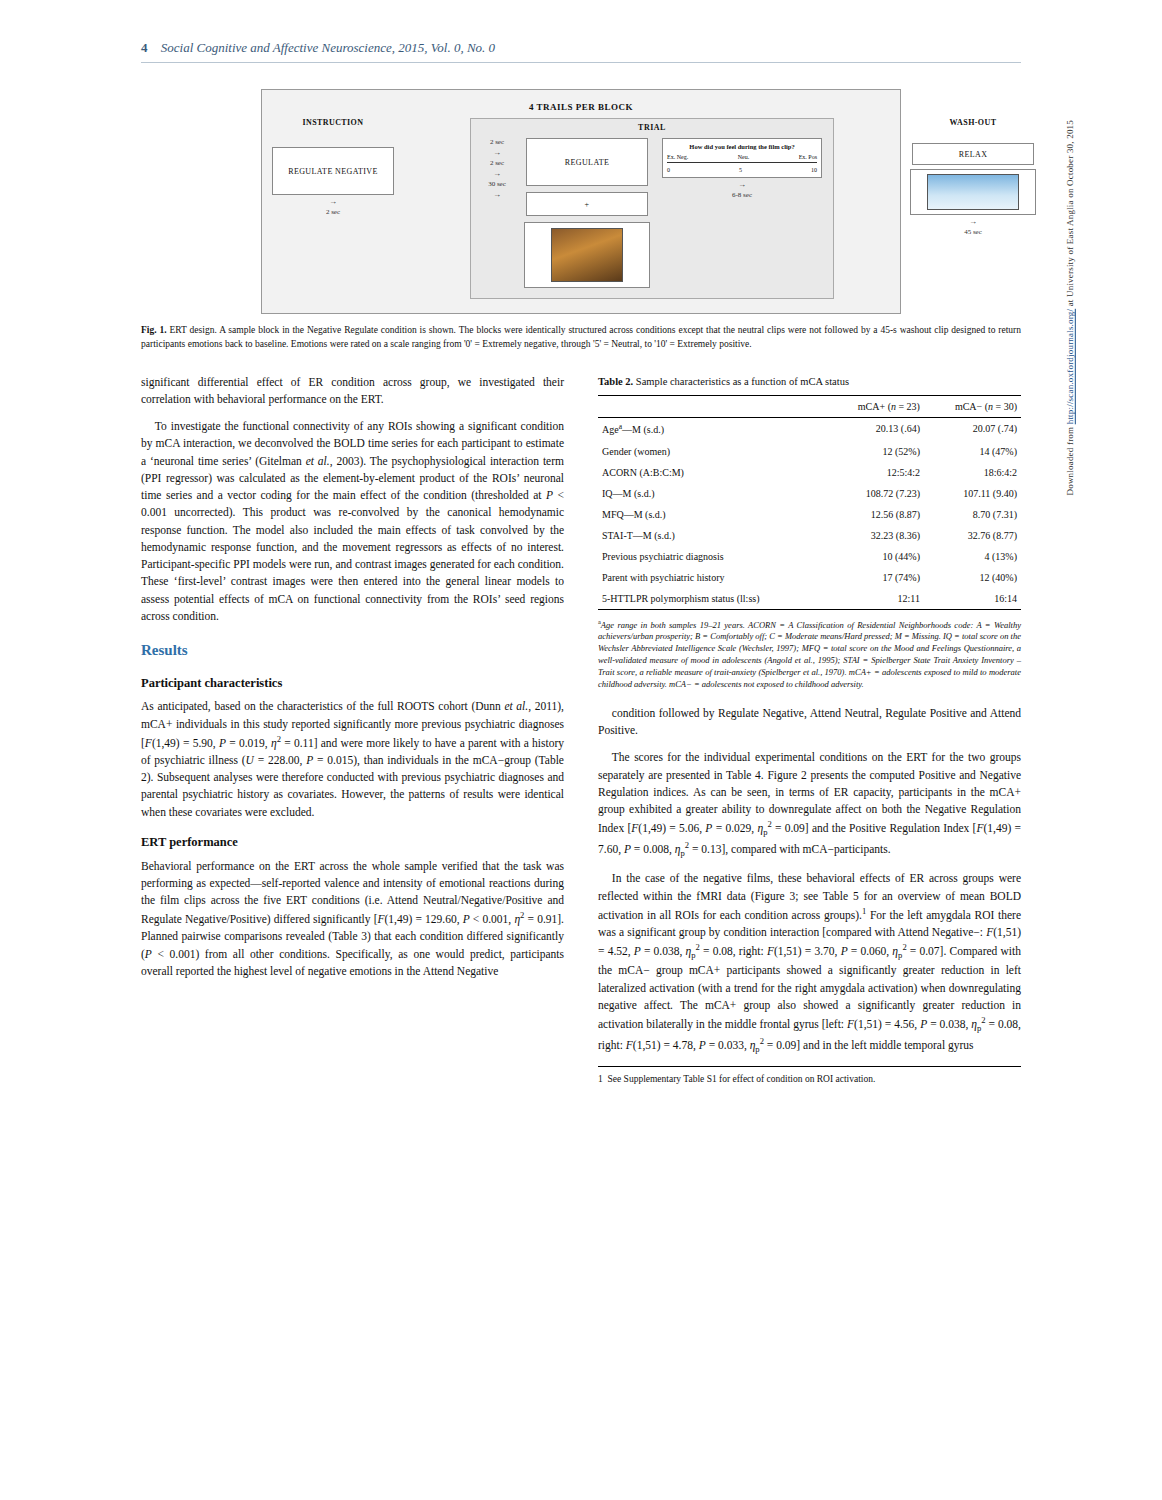4 Social Cognitive and Affective Neuroscience, 2015, Vol. 0, No. 0
Downloaded from http://scan.oxfordjournals.org/ at University of East Anglia on October 30, 2015
4 TRAILS PER BLOCK
INSTRUCTION
REGULATE NEGATIVE
→
2 sec
TRIAL
2 sec
→
2 sec
→
30 sec
→
REGULATE
+
How did you feel during the film clip?
Ex. Neg. Neu. Ex. Pos
0510
→
6-8 sec
WASH-OUT
RELAX
→
45 sec
Fig. 1. ERT design. A sample block in the Negative Regulate condition is shown. The blocks were identically structured across conditions except that the neutral clips were not followed by a 45-s washout clip designed to return participants emotions back to baseline. Emotions were rated on a scale ranging from '0' = Extremely negative, through '5' = Neutral, to '10' = Extremely positive.
significant differential effect of ER condition across group, we investigated their correlation with behavioral performance on the ERT.
To investigate the functional connectivity of any ROIs showing a significant condition by mCA interaction, we deconvolved the BOLD time series for each participant to estimate a ‘neuronal time series’ (Gitelman et al., 2003). The psychophysiological interaction term (PPI regressor) was calculated as the element-by-element product of the ROIs’ neuronal time series and a vector coding for the main effect of the condition (thresholded at P < 0.001 uncorrected). This product was re-convolved by the canonical hemodynamic response function. The model also included the main effects of task convolved by the hemodynamic response function, and the movement regressors as effects of no interest. Participant-specific PPI models were run, and contrast images generated for each condition. These ‘first-level’ contrast images were then entered into the general linear models to assess potential effects of mCA on functional connectivity from the ROIs’ seed regions across condition.
Results
Participant characteristics
As anticipated, based on the characteristics of the full ROOTS cohort (Dunn et al., 2011), mCA+ individuals in this study reported significantly more previous psychiatric diagnoses [F(1,49) = 5.90, P = 0.019, η2 = 0.11] and were more likely to have a parent with a history of psychiatric illness (U = 228.00, P = 0.015), than individuals in the mCA−group (Table 2). Subsequent analyses were therefore conducted with previous psychiatric diagnoses and parental psychiatric history as covariates. However, the patterns of results were identical when these covariates were excluded.
ERT performance
Behavioral performance on the ERT across the whole sample verified that the task was performing as expected—self-reported valence and intensity of emotional reactions during the film clips across the five ERT conditions (i.e. Attend Neutral/Negative/Positive and Regulate Negative/Positive) differed significantly [F(1,49) = 129.60, P < 0.001, η2 = 0.91]. Planned pairwise comparisons revealed (Table 3) that each condition differed significantly (P < 0.001) from all other conditions. Specifically, as one would predict, participants overall reported the highest level of negative emotions in the Attend Negative
Table 2. Sample characteristics as a function of mCA status
| | mCA+ ( n = 23) | mCA− ( n = 30) |
| --- | --- | --- |
| Age a —M (s.d.) | 20.13 (.64) | 20.07 (.74) |
| Gender (women) | 12 (52%) | 14 (47%) |
| ACORN (A:B:C:M) | 12:5:4:2 | 18:6:4:2 |
| IQ—M (s.d.) | 108.72 (7.23) | 107.11 (9.40) |
| MFQ—M (s.d.) | 12.56 (8.87) | 8.70 (7.31) |
| STAI-T—M (s.d.) | 32.23 (8.36) | 32.76 (8.77) |
| Previous psychiatric diagnosis | 10 (44%) | 4 (13%) |
| Parent with psychiatric history | 17 (74%) | 12 (40%) |
| 5-HTTLPR polymorphism status (ll:ss) | 12:11 | 16:14 |
aAge range in both samples 19–21 years. ACORN = A Classification of Residential Neighborhoods code: A = Wealthy achievers/urban prosperity; B = Comfortably off; C = Moderate means/Hard pressed; M = Missing. IQ = total score on the Wechsler Abbreviated Intelligence Scale (Wechsler, 1997); MFQ = total score on the Mood and Feelings Questionnaire, a well-validated measure of mood in adolescents (Angold et al., 1995); STAI = Spielberger State Trait Anxiety Inventory – Trait score, a reliable measure of trait-anxiety (Spielberger et al., 1970). mCA+ = adolescents exposed to mild to moderate childhood adversity. mCA− = adolescents not exposed to childhood adversity.
condition followed by Regulate Negative, Attend Neutral, Regulate Positive and Attend Positive.
The scores for the individual experimental conditions on the ERT for the two groups separately are presented in Table 4. Figure 2 presents the computed Positive and Negative Regulation indices. As can be seen, in terms of ER capacity, participants in the mCA+ group exhibited a greater ability to downregulate affect on both the Negative Regulation Index [F(1,49) = 5.06, P = 0.029, ηp2 = 0.09] and the Positive Regulation Index [F(1,49) = 7.60, P = 0.008, ηp2 = 0.13], compared with mCA−participants.
In the case of the negative films, these behavioral effects of ER across groups were reflected within the fMRI data (Figure 3; see Table 5 for an overview of mean BOLD activation in all ROIs for each condition across groups).1 For the left amygdala ROI there was a significant group by condition interaction [compared with Attend Negative−: F(1,51) = 4.52, P = 0.038, ηp2 = 0.08, right: F(1,51) = 3.70, P = 0.060, ηp2 = 0.07]. Compared with the mCA− group mCA+ participants showed a significantly greater reduction in left lateralized activation (with a trend for the right amygdala activation) when downregulating negative affect. The mCA+ group also showed a significantly greater reduction in activation bilaterally in the middle frontal gyrus [left: F(1,51) = 4.56, P = 0.038, ηp2 = 0.08, right: F(1,51) = 4.78, P = 0.033, ηp2 = 0.09] and in the left middle temporal gyrus
1 See Supplementary Table S1 for effect of condition on ROI activation.